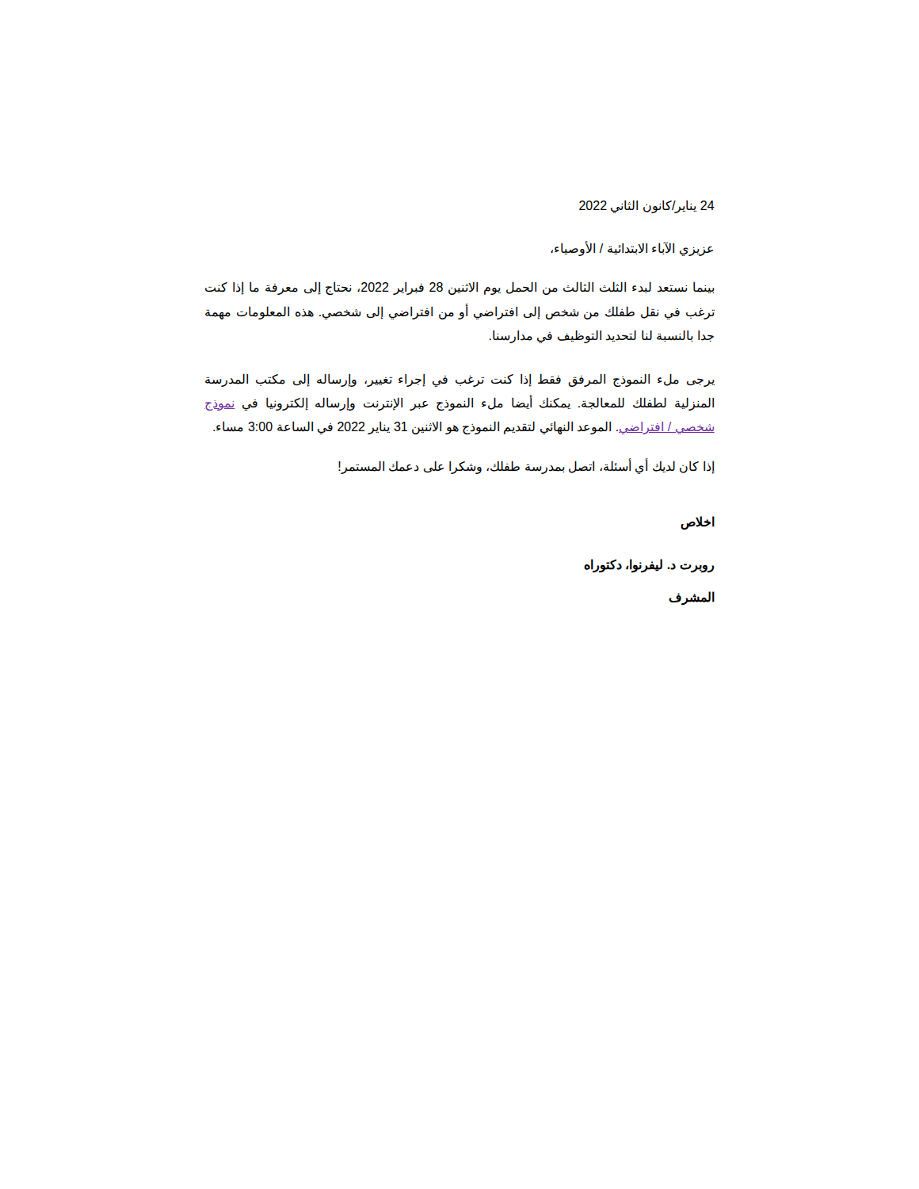24 يناير/كانون الثاني 2022
عزيزي الآباء الابتدائية / الأوصياء،
بينما نستعد لبدء الثلث الثالث من الحمل يوم الاثنين 28 فبراير 2022، نحتاج إلى معرفة ما إذا كنت ترغب في نقل طفلك من شخص إلى افتراضي أو من افتراضي إلى شخصي. هذه المعلومات مهمة جدا بالنسبة لنا لتحديد التوظيف في مدارسنا.
يرجى ملء النموذج المرفق فقط إذا كنت ترغب في إجراء تغيير، وإرساله إلى مكتب المدرسة المنزلية لطفلك للمعالجة. يمكنك أيضا ملء النموذج عبر الإنترنت وإرساله إلكترونيا في نموذج شخصي / افتراضي. الموعد النهائي لتقديم النموذج هو الاثنين 31 يناير 2022 في الساعة 3:00 مساء.
إذا كان لديك أي أسئلة، اتصل بمدرسة طفلك، وشكرا على دعمك المستمر!
اخلاص
روبرت د. ليفرنوا، دكتوراه
المشرف